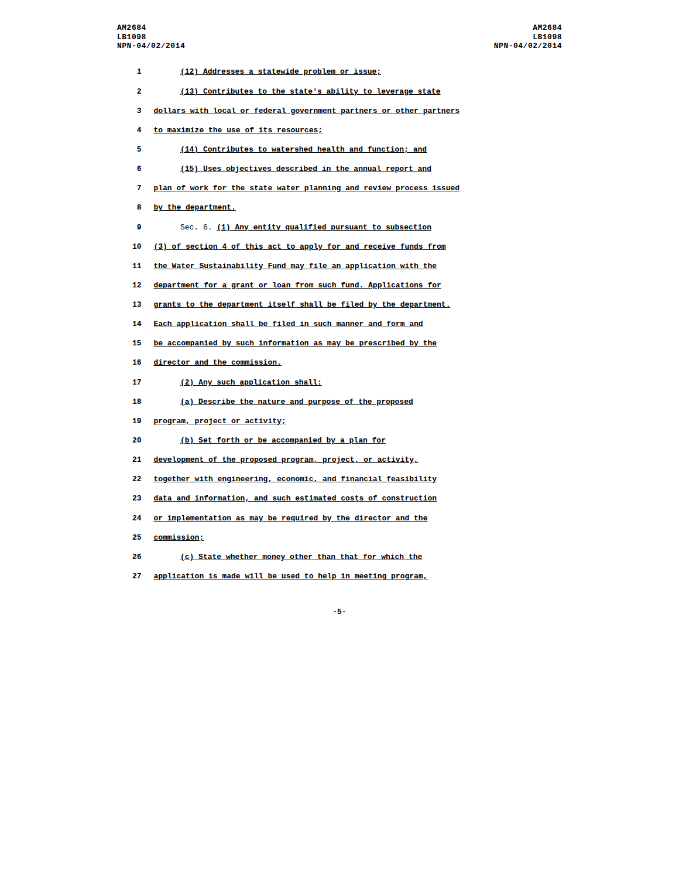AM2684
LB1098
NPN-04/02/2014
AM2684
LB1098
NPN-04/02/2014
1 (12) Addresses a statewide problem or issue;
2 (13) Contributes to the state's ability to leverage state
3 dollars with local or federal government partners or other partners
4 to maximize the use of its resources;
5 (14) Contributes to watershed health and function; and
6 (15) Uses objectives described in the annual report and
7 plan of work for the state water planning and review process issued
8 by the department.
9 Sec. 6. (1) Any entity qualified pursuant to subsection
10(3) of section 4 of this act to apply for and receive funds from
11 the Water Sustainability Fund may file an application with the
12 department for a grant or loan from such fund. Applications for
13 grants to the department itself shall be filed by the department.
14 Each application shall be filed in such manner and form and
15 be accompanied by such information as may be prescribed by the
16 director and the commission.
17 (2) Any such application shall:
18 (a) Describe the nature and purpose of the proposed
19 program, project or activity;
20 (b) Set forth or be accompanied by a plan for
21 development of the proposed program, project, or activity,
22 together with engineering, economic, and financial feasibility
23 data and information, and such estimated costs of construction
24 or implementation as may be required by the director and the
25 commission;
26 (c) State whether money other than that for which the
27 application is made will be used to help in meeting program,
-5-